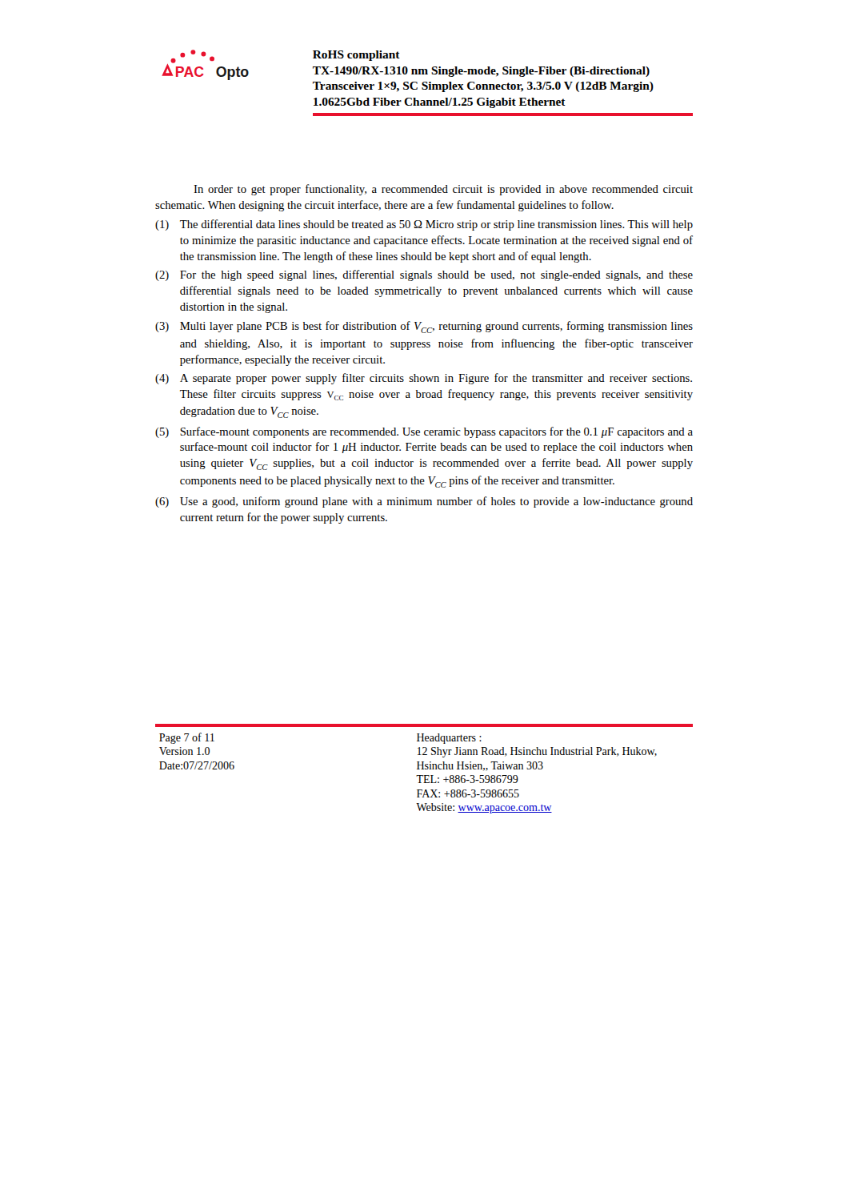PAC Opto
RoHS compliant
TX-1490/RX-1310 nm Single-mode, Single-Fiber (Bi-directional)
Transceiver 1×9, SC Simplex Connector, 3.3/5.0 V (12dB Margin)
1.0625Gbd Fiber Channel/1.25 Gigabit Ethernet
In order to get proper functionality, a recommended circuit is provided in above recommended circuit schematic. When designing the circuit interface, there are a few fundamental guidelines to follow.
(1) The differential data lines should be treated as 50 Ω Micro strip or strip line transmission lines. This will help to minimize the parasitic inductance and capacitance effects. Locate termination at the received signal end of the transmission line. The length of these lines should be kept short and of equal length.
(2) For the high speed signal lines, differential signals should be used, not single-ended signals, and these differential signals need to be loaded symmetrically to prevent unbalanced currents which will cause distortion in the signal.
(3) Multi layer plane PCB is best for distribution of VCC, returning ground currents, forming transmission lines and shielding, Also, it is important to suppress noise from influencing the fiber-optic transceiver performance, especially the receiver circuit.
(4) A separate proper power supply filter circuits shown in Figure for the transmitter and receiver sections. These filter circuits suppress VCC noise over a broad frequency range, this prevents receiver sensitivity degradation due to VCC noise.
(5) Surface-mount components are recommended. Use ceramic bypass capacitors for the 0.1 μF capacitors and a surface-mount coil inductor for 1 μH inductor. Ferrite beads can be used to replace the coil inductors when using quieter VCC supplies, but a coil inductor is recommended over a ferrite bead. All power supply components need to be placed physically next to the VCC pins of the receiver and transmitter.
(6) Use a good, uniform ground plane with a minimum number of holes to provide a low-inductance ground current return for the power supply currents.
Page 7 of 11
Version 1.0
Date:07/27/2006
Headquarters :
12 Shyr Jiann Road, Hsinchu Industrial Park, Hukow,
Hsinchu Hsien,, Taiwan 303
TEL: +886-3-5986799
FAX: +886-3-5986655
Website: www.apacoe.com.tw